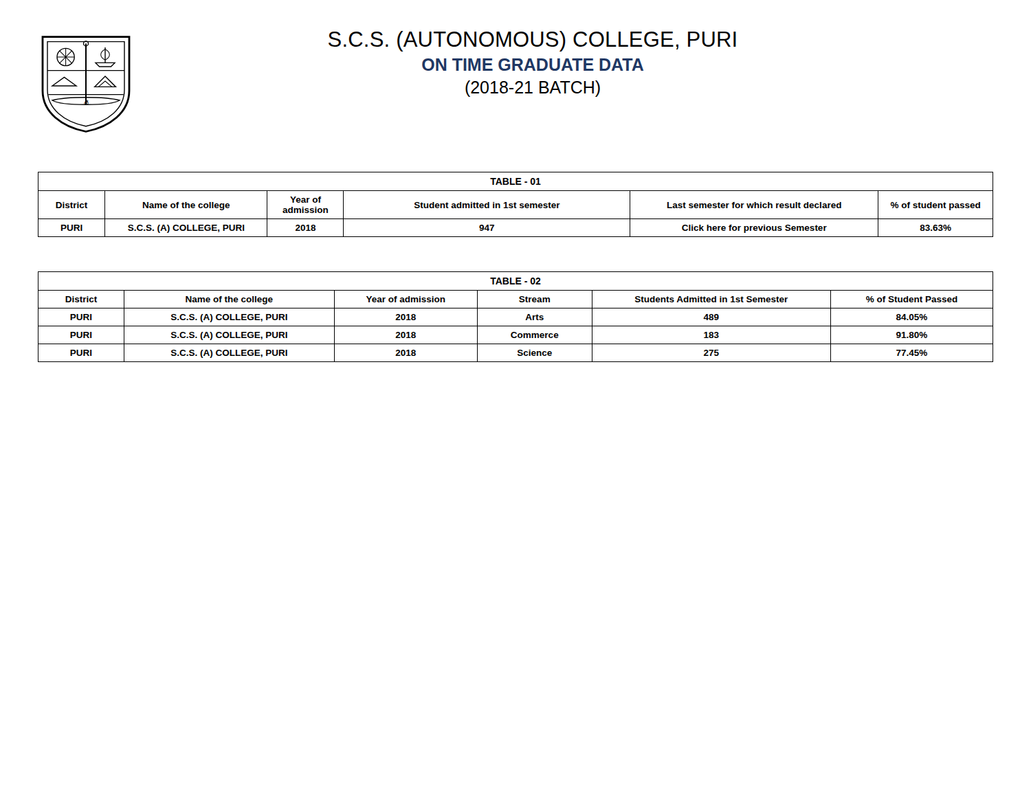ॐ
S.C.S. (AUTONOMOUS) COLLEGE, PURI
ON TIME GRADUATE DATA
(2018-21 BATCH)
TABLE - 01
| District | Name of the college | Year of admission | Student admitted in 1st semester | Last semester for which result declared | % of student passed |
| --- | --- | --- | --- | --- | --- |
| PURI | S.C.S. (A) COLLEGE, PURI | 2018 | 947 | Click here for previous Semester | 83.63% |
TABLE - 02
| District | Name of the college | Year of admission | Stream | Students Admitted in 1st Semester | % of Student Passed |
| --- | --- | --- | --- | --- | --- |
| PURI | S.C.S. (A) COLLEGE, PURI | 2018 | Arts | 489 | 84.05% |
| PURI | S.C.S. (A) COLLEGE, PURI | 2018 | Commerce | 183 | 91.80% |
| PURI | S.C.S. (A) COLLEGE, PURI | 2018 | Science | 275 | 77.45% |